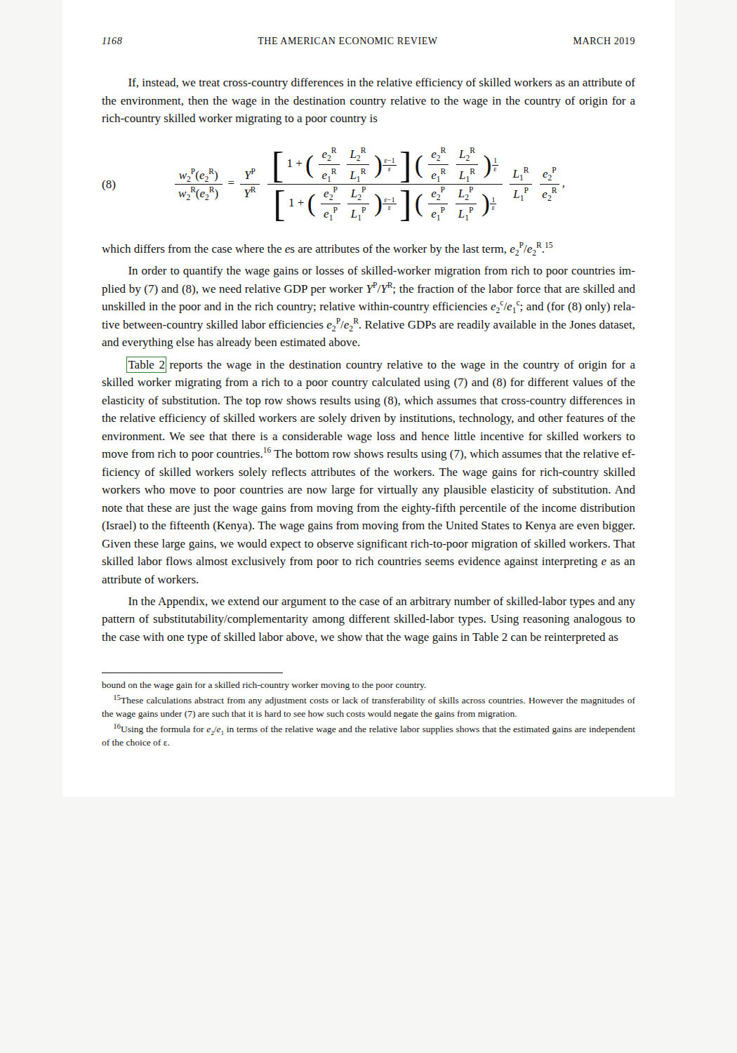1168 The American Economic Review March 2019
If, instead, we treat cross-country differences in the relative efficiency of skilled workers as an attribute of the environment, then the wage in the destination country relative to the wage in the country of origin for a rich-country skilled worker migrating to a poor country is
(8) w2P(e2R) w2R(e2R) = YP YR [ 1 + ( e2R e1R L2R L1R ) ε−1 ε ] ( e2R e1R L2R L1R ) 1 ε [ 1 + ( e2P e1P L2P L1P ) ε−1 ε ] ( e2P e1P L2P L1P ) 1 ε L1R L1P e2P e2R,
which differs from the case where the es are attributes of the worker by the last term, e2P/e2R.15
In order to quantify the wage gains or losses of skilled-worker migration from rich to poor countries implied by (7) and (8), we need relative GDP per worker YP/YR; the fraction of the labor force that are skilled and unskilled in the poor and in the rich country; relative within-country efficiencies e2c/e1c; and (for (8) only) relative between-country skilled labor efficiencies e2P/e2R. Relative GDPs are readily available in the Jones dataset, and everything else has already been estimated above.
Table 2 reports the wage in the destination country relative to the wage in the country of origin for a skilled worker migrating from a rich to a poor country calculated using (7) and (8) for different values of the elasticity of substitution. The top row shows results using (8), which assumes that cross-country differences in the relative efficiency of skilled workers are solely driven by institutions, technology, and other features of the environment. We see that there is a considerable wage loss and hence little incentive for skilled workers to move from rich to poor countries.16 The bottom row shows results using (7), which assumes that the relative efficiency of skilled workers solely reflects attributes of the workers. The wage gains for rich-country skilled workers who move to poor countries are now large for virtually any plausible elasticity of substitution. And note that these are just the wage gains from moving from the eighty-fifth percentile of the income distribution (Israel) to the fifteenth (Kenya). The wage gains from moving from the United States to Kenya are even bigger. Given these large gains, we would expect to observe significant rich-to-poor migration of skilled workers. That skilled labor flows almost exclusively from poor to rich countries seems evidence against interpreting e as an attribute of workers.
In the Appendix, we extend our argument to the case of an arbitrary number of skilled-labor types and any pattern of substitutability/complementarity among different skilled-labor types. Using reasoning analogous to the case with one type of skilled labor above, we show that the wage gains in Table 2 can be reinterpreted as
bound on the wage gain for a skilled rich-country worker moving to the poor country.
15These calculations abstract from any adjustment costs or lack of transferability of skills across countries. However the magnitudes of the wage gains under (7) are such that it is hard to see how such costs would negate the gains from migration.
16Using the formula for e2/e1 in terms of the relative wage and the relative labor supplies shows that the estimated gains are independent of the choice of ε.